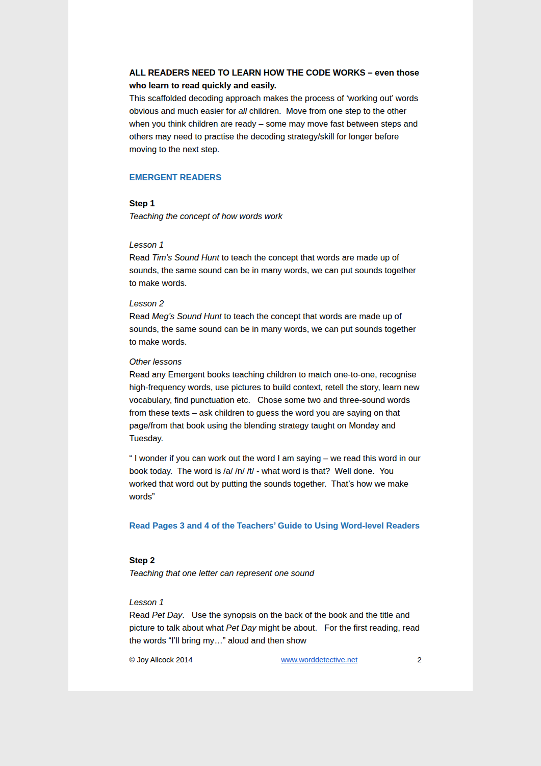ALL READERS NEED TO LEARN HOW THE CODE WORKS – even those who learn to read quickly and easily.
This scaffolded decoding approach makes the process of ‘working out’ words obvious and much easier for all children. Move from one step to the other when you think children are ready – some may move fast between steps and others may need to practise the decoding strategy/skill for longer before moving to the next step.
EMERGENT READERS
Step 1
Teaching the concept of how words work
Lesson 1
Read Tim’s Sound Hunt to teach the concept that words are made up of sounds, the same sound can be in many words, we can put sounds together to make words.
Lesson 2
Read Meg’s Sound Hunt to teach the concept that words are made up of sounds, the same sound can be in many words, we can put sounds together to make words.
Other lessons
Read any Emergent books teaching children to match one-to-one, recognise high-frequency words, use pictures to build context, retell the story, learn new vocabulary, find punctuation etc. Chose some two and three-sound words from these texts – ask children to guess the word you are saying on that page/from that book using the blending strategy taught on Monday and Tuesday.
“ I wonder if you can work out the word I am saying – we read this word in our book today. The word is /a/ /n/ /t/ - what word is that? Well done. You worked that word out by putting the sounds together. That’s how we make words”
Read Pages 3 and 4 of the Teachers’ Guide to Using Word-level Readers
Step 2
Teaching that one letter can represent one sound
Lesson 1
Read Pet Day. Use the synopsis on the back of the book and the title and picture to talk about what Pet Day might be about. For the first reading, read the words “I’ll bring my…” aloud and then show
© Joy Allcock 2014 www.worddetective.net 2